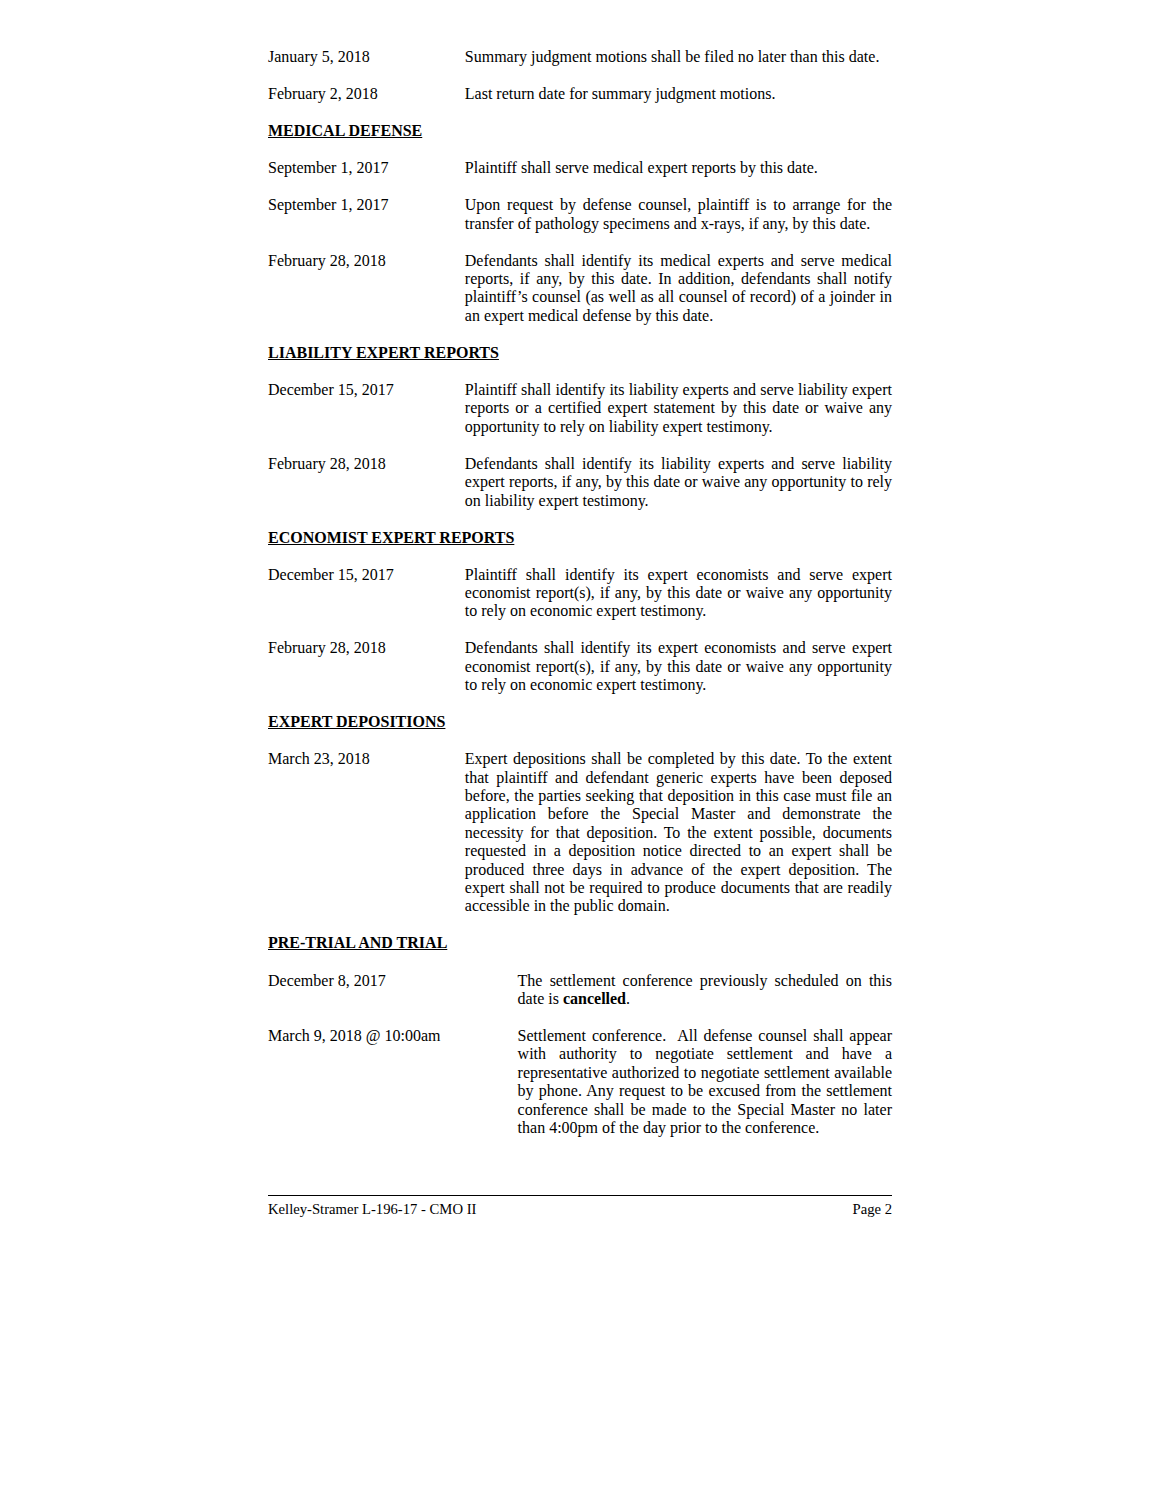January 5, 2018
Summary judgment motions shall be filed no later than this date.
February 2, 2018
Last return date for summary judgment motions.
MEDICAL DEFENSE
September 1, 2017
Plaintiff shall serve medical expert reports by this date.
September 1, 2017
Upon request by defense counsel, plaintiff is to arrange for the transfer of pathology specimens and x-rays, if any, by this date.
February 28, 2018
Defendants shall identify its medical experts and serve medical reports, if any, by this date. In addition, defendants shall notify plaintiff’s counsel (as well as all counsel of record) of a joinder in an expert medical defense by this date.
LIABILITY EXPERT REPORTS
December 15, 2017
Plaintiff shall identify its liability experts and serve liability expert reports or a certified expert statement by this date or waive any opportunity to rely on liability expert testimony.
February 28, 2018
Defendants shall identify its liability experts and serve liability expert reports, if any, by this date or waive any opportunity to rely on liability expert testimony.
ECONOMIST EXPERT REPORTS
December 15, 2017
Plaintiff shall identify its expert economists and serve expert economist report(s), if any, by this date or waive any opportunity to rely on economic expert testimony.
February 28, 2018
Defendants shall identify its expert economists and serve expert economist report(s), if any, by this date or waive any opportunity to rely on economic expert testimony.
EXPERT DEPOSITIONS
March 23, 2018
Expert depositions shall be completed by this date. To the extent that plaintiff and defendant generic experts have been deposed before, the parties seeking that deposition in this case must file an application before the Special Master and demonstrate the necessity for that deposition. To the extent possible, documents requested in a deposition notice directed to an expert shall be produced three days in advance of the expert deposition. The expert shall not be required to produce documents that are readily accessible in the public domain.
PRE-TRIAL AND TRIAL
December 8, 2017
The settlement conference previously scheduled on this date is cancelled.
March 9, 2018 @ 10:00am
Settlement conference. All defense counsel shall appear with authority to negotiate settlement and have a representative authorized to negotiate settlement available by phone. Any request to be excused from the settlement conference shall be made to the Special Master no later than 4:00pm of the day prior to the conference.
Kelley-Stramer L-196-17 - CMO II Page 2